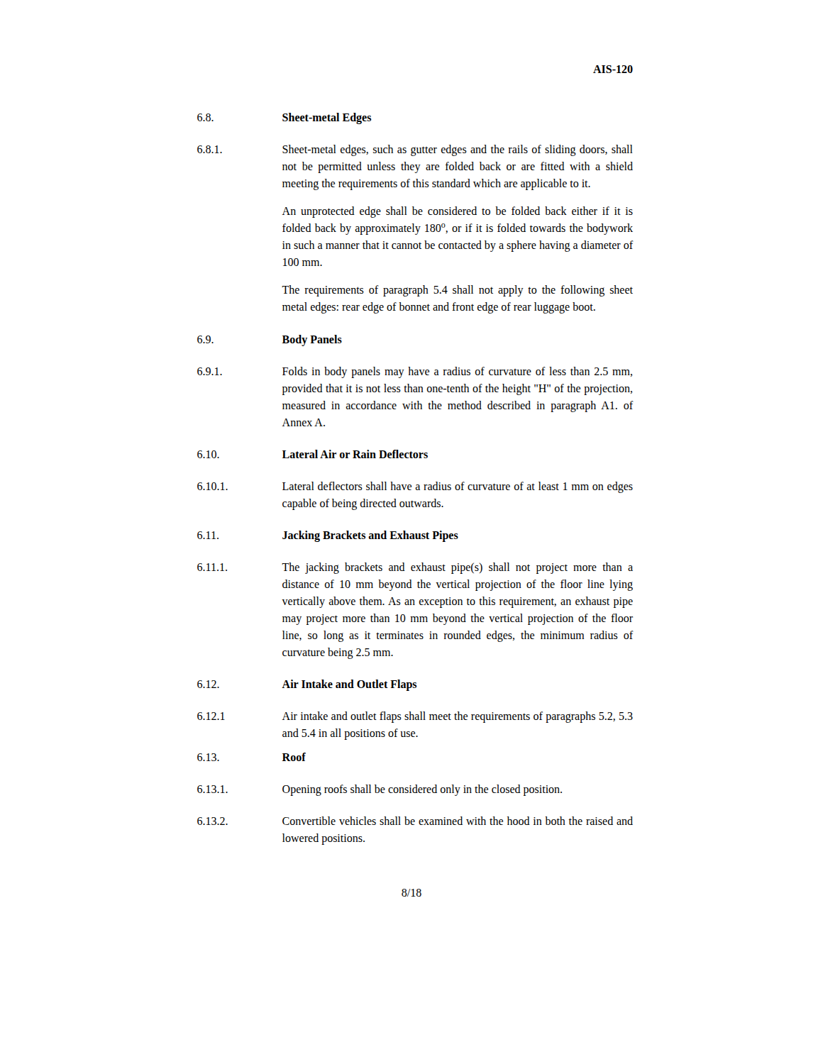AIS-120
6.8.
Sheet-metal Edges
6.8.1.
Sheet-metal edges, such as gutter edges and the rails of sliding doors, shall not be permitted unless they are folded back or are fitted with a shield meeting the requirements of this standard which are applicable to it.
An unprotected edge shall be considered to be folded back either if it is folded back by approximately 180o, or if it is folded towards the bodywork in such a manner that it cannot be contacted by a sphere having a diameter of 100 mm.
The requirements of paragraph 5.4 shall not apply to the following sheet metal edges: rear edge of bonnet and front edge of rear luggage boot.
6.9.
Body Panels
6.9.1.
Folds in body panels may have a radius of curvature of less than 2.5 mm, provided that it is not less than one-tenth of the height "H" of the projection, measured in accordance with the method described in paragraph A1. of Annex A.
6.10.
Lateral Air or Rain Deflectors
6.10.1.
Lateral deflectors shall have a radius of curvature of at least 1 mm on edges capable of being directed outwards.
6.11.
Jacking Brackets and Exhaust Pipes
6.11.1.
The jacking brackets and exhaust pipe(s) shall not project more than a distance of 10 mm beyond the vertical projection of the floor line lying vertically above them. As an exception to this requirement, an exhaust pipe may project more than 10 mm beyond the vertical projection of the floor line, so long as it terminates in rounded edges, the minimum radius of curvature being 2.5 mm.
6.12.
Air Intake and Outlet Flaps
6.12.1
Air intake and outlet flaps shall meet the requirements of paragraphs 5.2, 5.3 and 5.4 in all positions of use.
6.13.
Roof
6.13.1.
Opening roofs shall be considered only in the closed position.
6.13.2.
Convertible vehicles shall be examined with the hood in both the raised and lowered positions.
8/18